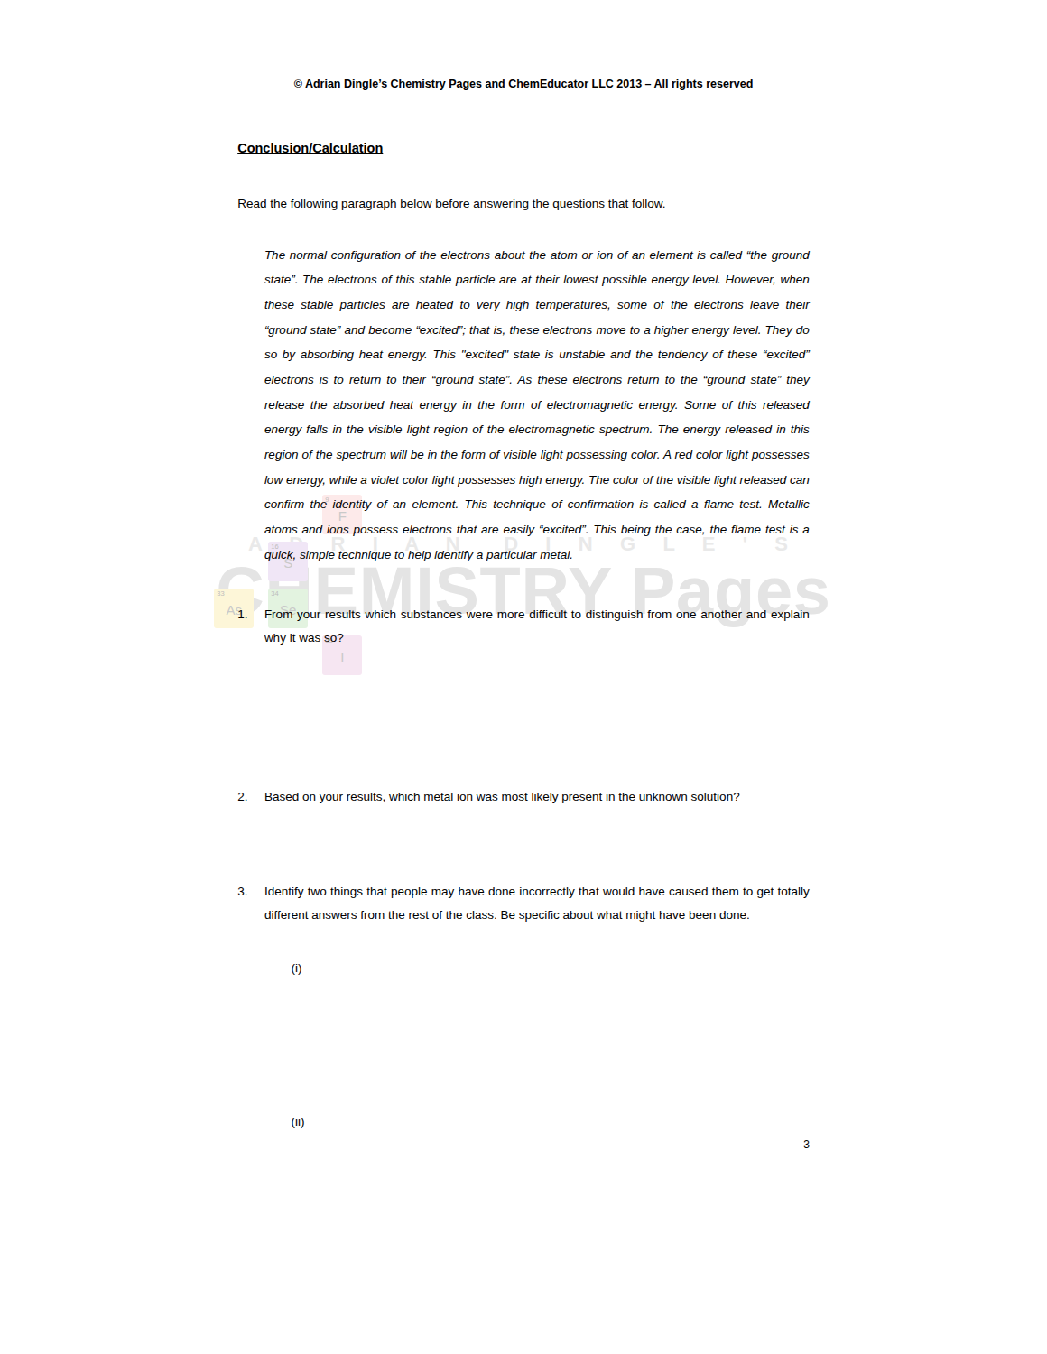9F
16S
33As
34Se
53I
A D R I A N D I N G L E ' S
CHEMISTRY Pages
© Adrian Dingle’s Chemistry Pages and ChemEducator LLC 2013 – All rights reserved
Conclusion/Calculation
Read the following paragraph below before answering the questions that follow.
The normal configuration of the electrons about the atom or ion of an element is called “the ground state”. The electrons of this stable particle are at their lowest possible energy level. However, when these stable particles are heated to very high temperatures, some of the electrons leave their “ground state” and become “excited”; that is, these electrons move to a higher energy level. They do so by absorbing heat energy. This "excited" state is unstable and the tendency of these “excited” electrons is to return to their “ground state”. As these electrons return to the “ground state” they release the absorbed heat energy in the form of electromagnetic energy. Some of this released energy falls in the visible light region of the electromagnetic spectrum. The energy released in this region of the spectrum will be in the form of visible light possessing color. A red color light possesses low energy, while a violet color light possesses high energy. The color of the visible light released can confirm the identity of an element. This technique of confirmation is called a flame test. Metallic atoms and ions possess electrons that are easily “excited”. This being the case, the flame test is a quick, simple technique to help identify a particular metal.
From your results which substances were more difficult to distinguish from one another and explain why it was so?
Based on your results, which metal ion was most likely present in the unknown solution?
Identify two things that people may have done incorrectly that would have caused them to get totally different answers from the rest of the class. Be specific about what might have been done.
(i)
(ii)
3